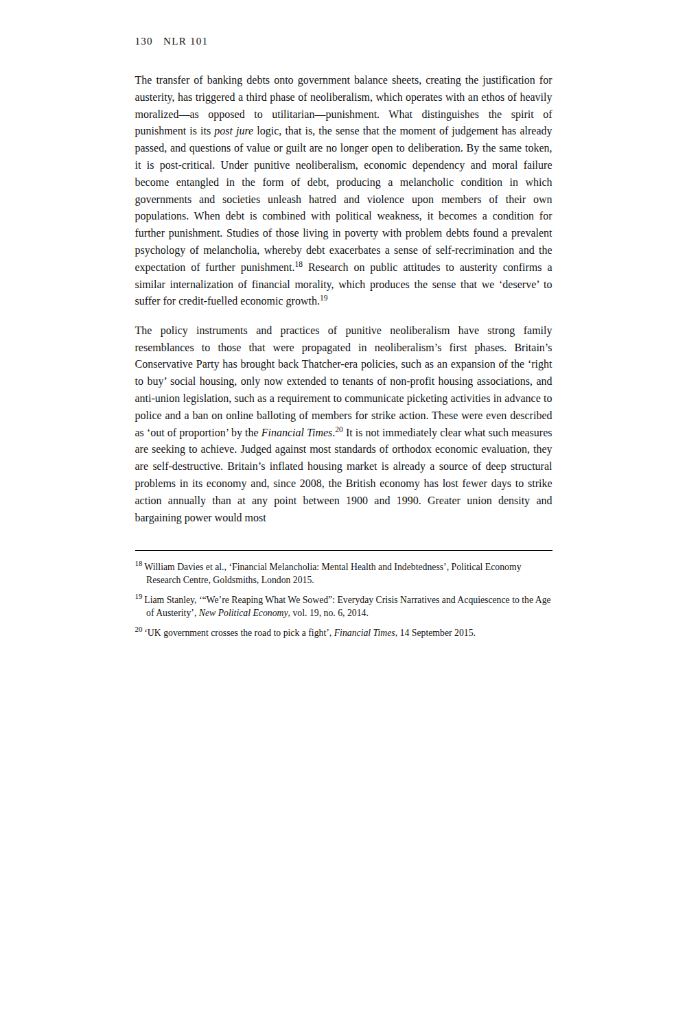130 NLR 101
The transfer of banking debts onto government balance sheets, creating the justification for austerity, has triggered a third phase of neoliberalism, which operates with an ethos of heavily moralized—as opposed to utilitarian—punishment. What distinguishes the spirit of punishment is its post jure logic, that is, the sense that the moment of judgement has already passed, and questions of value or guilt are no longer open to deliberation. By the same token, it is post-critical. Under punitive neoliberalism, economic dependency and moral failure become entangled in the form of debt, producing a melancholic condition in which governments and societies unleash hatred and violence upon members of their own populations. When debt is combined with political weakness, it becomes a condition for further punishment. Studies of those living in poverty with problem debts found a prevalent psychology of melancholia, whereby debt exacerbates a sense of self-recrimination and the expectation of further punishment.18 Research on public attitudes to austerity confirms a similar internalization of financial morality, which produces the sense that we ‘deserve’ to suffer for credit-fuelled economic growth.19
The policy instruments and practices of punitive neoliberalism have strong family resemblances to those that were propagated in neoliberalism’s first phases. Britain’s Conservative Party has brought back Thatcher-era policies, such as an expansion of the ‘right to buy’ social housing, only now extended to tenants of non-profit housing associations, and anti-union legislation, such as a requirement to communicate picketing activities in advance to police and a ban on online balloting of members for strike action. These were even described as ‘out of proportion’ by the Financial Times.20 It is not immediately clear what such measures are seeking to achieve. Judged against most standards of orthodox economic evaluation, they are self-destructive. Britain’s inflated housing market is already a source of deep structural problems in its economy and, since 2008, the British economy has lost fewer days to strike action annually than at any point between 1900 and 1990. Greater union density and bargaining power would most
18 William Davies et al., ‘Financial Melancholia: Mental Health and Indebtedness’, Political Economy Research Centre, Goldsmiths, London 2015.
19 Liam Stanley, ‘“We’re Reaping What We Sowed”: Everyday Crisis Narratives and Acquiescence to the Age of Austerity’, New Political Economy, vol. 19, no. 6, 2014.
20‘UK government crosses the road to pick a fight’, Financial Times, 14 September 2015.